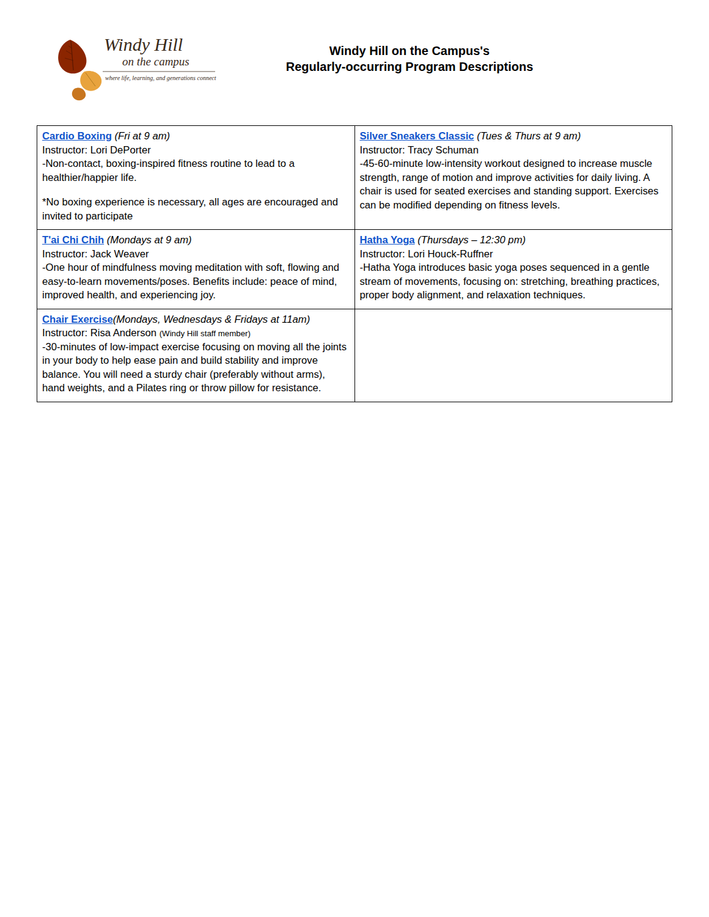Windy Hill on the campus where life, learning, and generations connect
Windy Hill on the Campus's
Regularly-occurring Program Descriptions
| Cardio Boxing (Fri at 9 am) Instructor: Lori DePorter -Non-contact, boxing-inspired fitness routine to lead to a healthier/happier life. *No boxing experience is necessary, all ages are encouraged and invited to participate | Silver Sneakers Classic (Tues & Thurs at 9 am) Instructor: Tracy Schuman -45-60-minute low-intensity workout designed to increase muscle strength, range of motion and improve activities for daily living. A chair is used for seated exercises and standing support. Exercises can be modified depending on fitness levels. |
| T'ai Chi Chih (Mondays at 9 am) Instructor: Jack Weaver -One hour of mindfulness moving meditation with soft, flowing and easy-to-learn movements/poses. Benefits include: peace of mind, improved health, and experiencing joy. | Hatha Yoga (Thursdays – 12:30 pm) Instructor: Lori Houck-Ruffner -Hatha Yoga introduces basic yoga poses sequenced in a gentle stream of movements, focusing on: stretching, breathing practices, proper body alignment, and relaxation techniques. |
| Chair Exercise (Mondays, Wednesdays & Fridays at 11am) Instructor: Risa Anderson (Windy Hill staff member) -30-minutes of low-impact exercise focusing on moving all the joints in your body to help ease pain and build stability and improve balance. You will need a sturdy chair (preferably without arms), hand weights, and a Pilates ring or throw pillow for resistance. | |